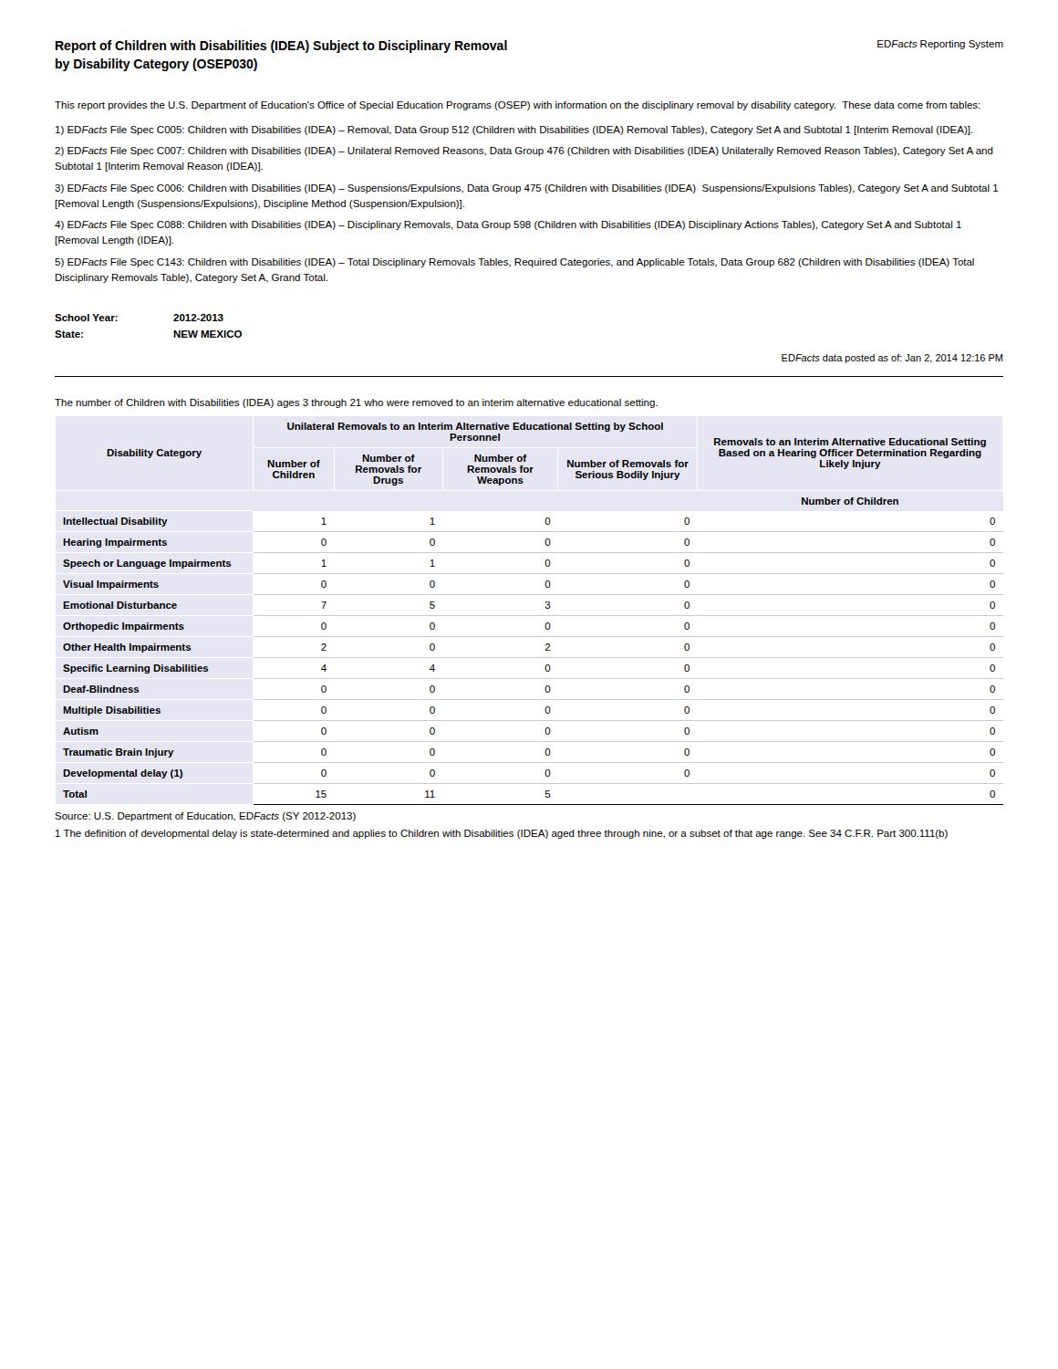Report of Children with Disabilities (IDEA) Subject to Disciplinary Removal
by Disability Category (OSEP030)
EDFacts Reporting System
This report provides the U.S. Department of Education's Office of Special Education Programs (OSEP) with information on the disciplinary removal by disability category. These data come from tables:
1) EDFacts File Spec C005: Children with Disabilities (IDEA) – Removal, Data Group 512 (Children with Disabilities (IDEA) Removal Tables), Category Set A and Subtotal 1 [Interim Removal (IDEA)].
2) EDFacts File Spec C007: Children with Disabilities (IDEA) – Unilateral Removed Reasons, Data Group 476 (Children with Disabilities (IDEA) Unilaterally Removed Reason Tables), Category Set A and Subtotal 1 [Interim Removal Reason (IDEA)].
3) EDFacts File Spec C006: Children with Disabilities (IDEA) – Suspensions/Expulsions, Data Group 475 (Children with Disabilities (IDEA) Suspensions/Expulsions Tables), Category Set A and Subtotal 1 [Removal Length (Suspensions/Expulsions), Discipline Method (Suspension/Expulsion)].
4) EDFacts File Spec C088: Children with Disabilities (IDEA) – Disciplinary Removals, Data Group 598 (Children with Disabilities (IDEA) Disciplinary Actions Tables), Category Set A and Subtotal 1 [Removal Length (IDEA)].
5) EDFacts File Spec C143: Children with Disabilities (IDEA) – Total Disciplinary Removals Tables, Required Categories, and Applicable Totals, Data Group 682 (Children with Disabilities (IDEA) Total Disciplinary Removals Table), Category Set A, Grand Total.
| School Year: | 2012-2013 |
| State: | NEW MEXICO |
EDFacts data posted as of: Jan 2, 2014 12:16 PM
The number of Children with Disabilities (IDEA) ages 3 through 21 who were removed to an interim alternative educational setting.
| Disability Category | Unilateral Removals to an Interim Alternative Educational Setting by School Personnel | Removals to an Interim Alternative Educational Setting Based on a Hearing Officer Determination Regarding Likely Injury |
| --- | --- | --- |
| Number of Children | Number of Removals for Drugs | Number of Removals for Weapons | Number of Removals for Serious Bodily Injury |
| | | | | | Number of Children |
| Intellectual Disability | 1 | 1 | 0 | 0 | 0 |
| Hearing Impairments | 0 | 0 | 0 | 0 | 0 |
| Speech or Language Impairments | 1 | 1 | 0 | 0 | 0 |
| Visual Impairments | 0 | 0 | 0 | 0 | 0 |
| Emotional Disturbance | 7 | 5 | 3 | 0 | 0 |
| Orthopedic Impairments | 0 | 0 | 0 | 0 | 0 |
| Other Health Impairments | 2 | 0 | 2 | 0 | 0 |
| Specific Learning Disabilities | 4 | 4 | 0 | 0 | 0 |
| Deaf-Blindness | 0 | 0 | 0 | 0 | 0 |
| Multiple Disabilities | 0 | 0 | 0 | 0 | 0 |
| Autism | 0 | 0 | 0 | 0 | 0 |
| Traumatic Brain Injury | 0 | 0 | 0 | 0 | 0 |
| Developmental delay (1) | 0 | 0 | 0 | 0 | 0 |
| Total | 15 | 11 | 5 | | 0 |
Source: U.S. Department of Education, EDFacts (SY 2012-2013)
1 The definition of developmental delay is state-determined and applies to Children with Disabilities (IDEA) aged three through nine, or a subset of that age range. See 34 C.F.R. Part 300.111(b)